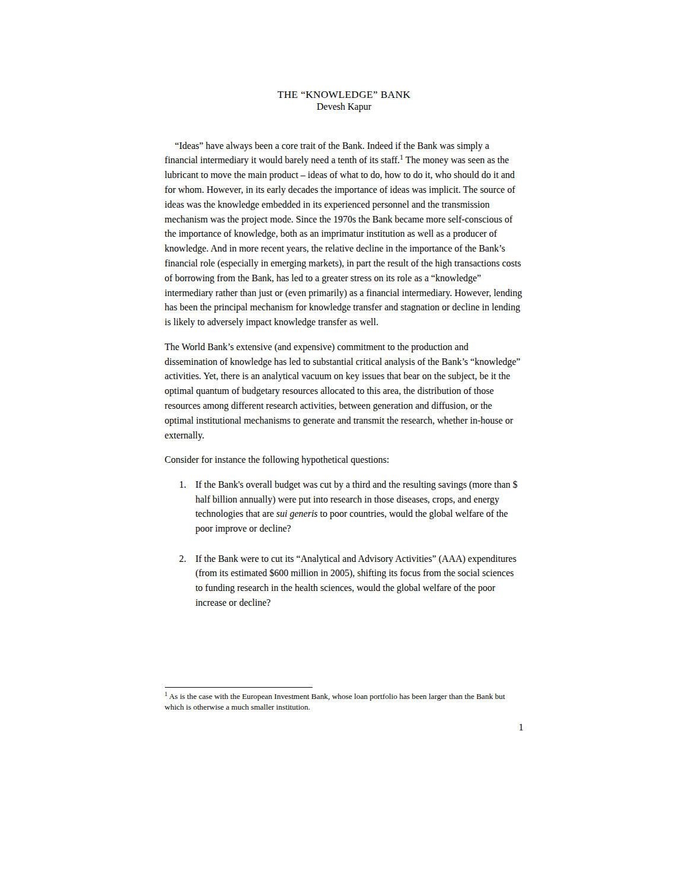THE “KNOWLEDGE” BANK
Devesh Kapur
“Ideas” have always been a core trait of the Bank. Indeed if the Bank was simply a financial intermediary it would barely need a tenth of its staff.1 The money was seen as the lubricant to move the main product – ideas of what to do, how to do it, who should do it and for whom. However, in its early decades the importance of ideas was implicit. The source of ideas was the knowledge embedded in its experienced personnel and the transmission mechanism was the project mode. Since the 1970s the Bank became more self-conscious of the importance of knowledge, both as an imprimatur institution as well as a producer of knowledge. And in more recent years, the relative decline in the importance of the Bank’s financial role (especially in emerging markets), in part the result of the high transactions costs of borrowing from the Bank, has led to a greater stress on its role as a “knowledge” intermediary rather than just or (even primarily) as a financial intermediary. However, lending has been the principal mechanism for knowledge transfer and stagnation or decline in lending is likely to adversely impact knowledge transfer as well.
The World Bank’s extensive (and expensive) commitment to the production and dissemination of knowledge has led to substantial critical analysis of the Bank’s “knowledge” activities. Yet, there is an analytical vacuum on key issues that bear on the subject, be it the optimal quantum of budgetary resources allocated to this area, the distribution of those resources among different research activities, between generation and diffusion, or the optimal institutional mechanisms to generate and transmit the research, whether in-house or externally.
Consider for instance the following hypothetical questions:
If the Bank's overall budget was cut by a third and the resulting savings (more than $ half billion annually) were put into research in those diseases, crops, and energy technologies that are sui generis to poor countries, would the global welfare of the poor improve or decline?
If the Bank were to cut its “Analytical and Advisory Activities” (AAA) expenditures (from its estimated $600 million in 2005), shifting its focus from the social sciences to funding research in the health sciences, would the global welfare of the poor increase or decline?
1 As is the case with the European Investment Bank, whose loan portfolio has been larger than the Bank but which is otherwise a much smaller institution.
1